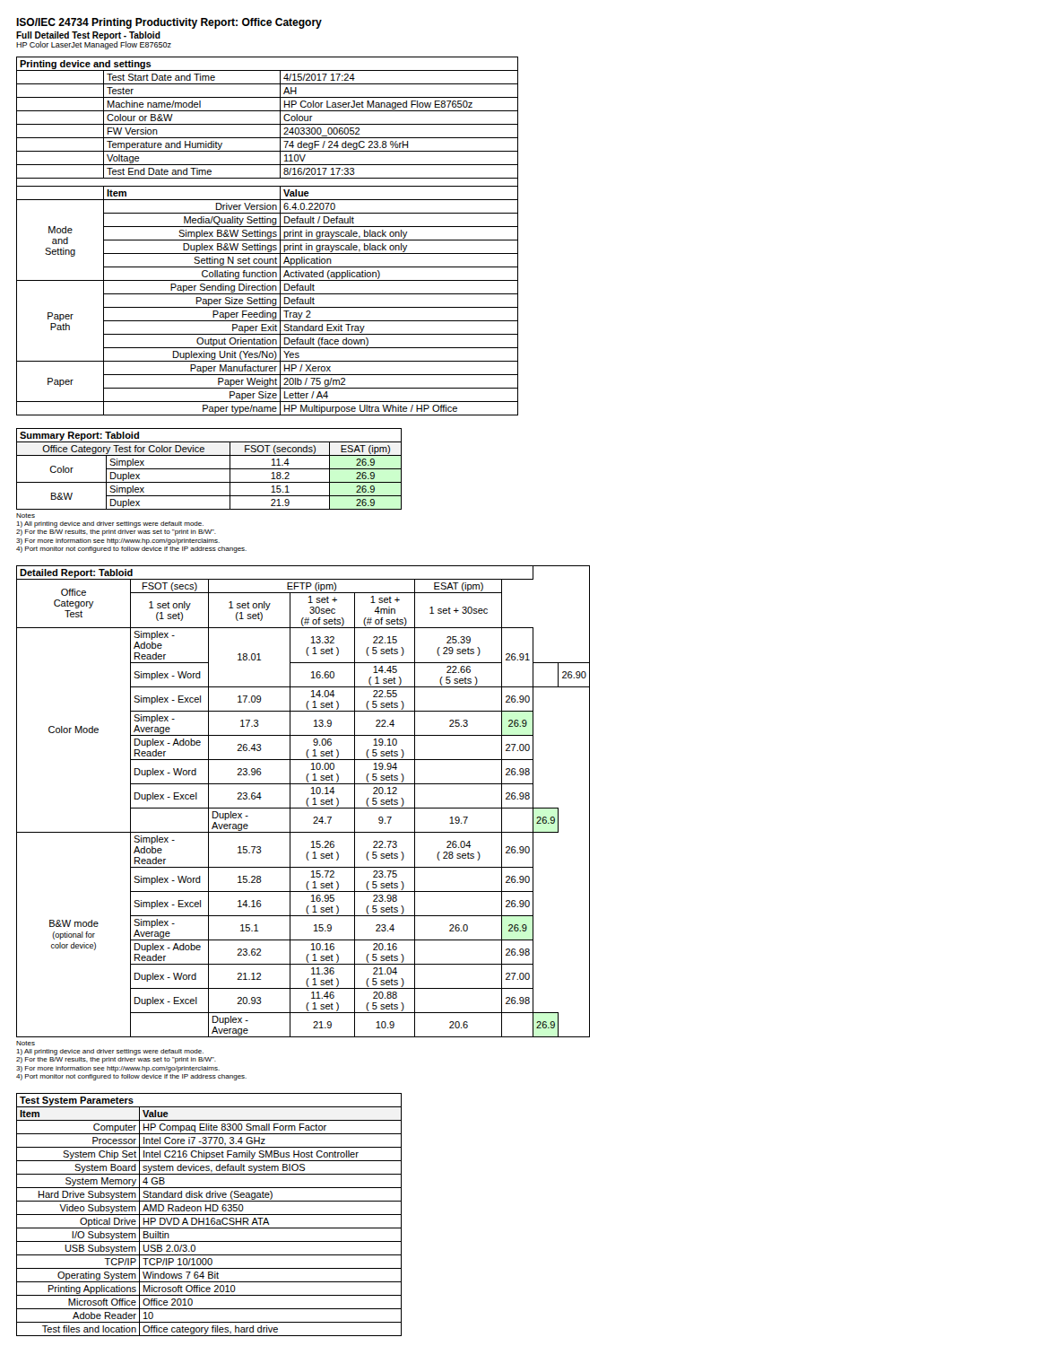ISO/IEC 24734 Printing Productivity Report: Office Category
Full Detailed Test Report - Tabloid
HP Color LaserJet Managed Flow E87650z
| Printing device and settings |
| | Test Start Date and Time | 4/15/2017 17:24 |
| | Tester | AH |
| | Machine name/model | HP Color LaserJet Managed Flow E87650z |
| | Colour or B&W | Colour |
| | FW Version | 2403300_006052 |
| | Temperature and Humidity | 74 degF / 24 degC 23.8 %rH |
| | Voltage | 110V |
| | Test End Date and Time | 8/16/2017 17:33 |
| | Item | Value |
| Mode and Setting | Driver Version | 6.4.0.22070 |
| Media/Quality Setting | Default / Default |
| Simplex B&W Settings | print in grayscale, black only |
| Duplex B&W Settings | print in grayscale, black only |
| Setting N set count | Application |
| Collating function | Activated (application) |
| Paper Path | Paper Sending Direction | Default |
| Paper Size Setting | Default |
| Paper Feeding | Tray 2 |
| Paper Exit | Standard Exit Tray |
| Output Orientation | Default (face down) |
| Duplexing Unit (Yes/No) | Yes |
| Paper | Paper Manufacturer | HP / Xerox |
| Paper Weight | 20lb / 75 g/m2 |
| Paper Size | Letter / A4 |
| | Paper type/name | HP Multipurpose Ultra White / HP Office |
| Summary Report: Tabloid |
| Office Category Test for Color Device | FSOT (seconds) | ESAT (ipm) |
| Color | Simplex | 11.4 | 26.9 |
| Duplex | 18.2 | 26.9 |
| B&W | Simplex | 15.1 | 26.9 |
| Duplex | 21.9 | 26.9 |
Notes
1) All printing device and driver settings were default mode.
2) For the B/W results, the print driver was set to "print in B/W".
3) For more information see http://www.hp.com/go/printerclaims.
4) Port monitor not configured to follow device if the IP address changes.
| Detailed Report: Tabloid |
| Office Category Test | FSOT (secs) | EFTP (ipm) | ESAT (ipm) | |
| 1 set only (1 set) | 1 set only (1 set) | 1 set + 30sec (# of sets) | 1 set + 4min (# of sets) | 1 set + 30sec | |
| Color Mode | Simplex - Adobe Reader | 18.01 | 13.32 ( 1 set ) | 22.15 ( 5 sets ) | 25.39 ( 29 sets ) | 26.91 |
| Simplex - Word | 16.60 | 14.45 ( 1 set ) | 22.66 ( 5 sets ) | | 26.90 |
| Simplex - Excel | 17.09 | 14.04 ( 1 set ) | 22.55 ( 5 sets ) | | 26.90 |
| Simplex - Average | 17.3 | 13.9 | 22.4 | 25.3 | 26.9 |
| Duplex - Adobe Reader | 26.43 | 9.06 ( 1 set ) | 19.10 ( 5 sets ) | | 27.00 |
| Duplex - Word | 23.96 | 10.00 ( 1 set ) | 19.94 ( 5 sets ) | | 26.98 |
| Duplex - Excel | 23.64 | 10.14 ( 1 set ) | 20.12 ( 5 sets ) | | 26.98 |
| | Duplex - Average | 24.7 | 9.7 | 19.7 | | 26.9 |
| B&W mode (optional for color device) | Simplex - Adobe Reader | 15.73 | 15.26 ( 1 set ) | 22.73 ( 5 sets ) | 26.04 ( 28 sets ) | 26.90 |
| Simplex - Word | 15.28 | 15.72 ( 1 set ) | 23.75 ( 5 sets ) | | 26.90 |
| Simplex - Excel | 14.16 | 16.95 ( 1 set ) | 23.98 ( 5 sets ) | | 26.90 |
| Simplex - Average | 15.1 | 15.9 | 23.4 | 26.0 | 26.9 |
| Duplex - Adobe Reader | 23.62 | 10.16 ( 1 set ) | 20.16 ( 5 sets ) | | 26.98 |
| Duplex - Word | 21.12 | 11.36 ( 1 set ) | 21.04 ( 5 sets ) | | 27.00 |
| Duplex - Excel | 20.93 | 11.46 ( 1 set ) | 20.88 ( 5 sets ) | | 26.98 |
| | Duplex - Average | 21.9 | 10.9 | 20.6 | | 26.9 |
Notes
1) All printing device and driver settings were default mode.
2) For the B/W results, the print driver was set to "print in B/W".
3) For more information see http://www.hp.com/go/printerclaims.
4) Port monitor not configured to follow device if the IP address changes.
| Test System Parameters |
| Item | Value |
| Computer | HP Compaq Elite 8300 Small Form Factor |
| Processor | Intel Core i7 -3770, 3.4 GHz |
| System Chip Set | Intel C216 Chipset Family SMBus Host Controller |
| System Board | system devices, default system BIOS |
| System Memory | 4 GB |
| Hard Drive Subsystem | Standard disk drive (Seagate) |
| Video Subsystem | AMD Radeon HD 6350 |
| Optical Drive | HP DVD A DH16aCSHR ATA |
| I/O Subsystem | Builtin |
| USB Subsystem | USB 2.0/3.0 |
| TCP/IP | TCP/IP 10/1000 |
| Operating System | Windows 7 64 Bit |
| Printing Applications | Microsoft Office 2010 |
| Microsoft Office | Office 2010 |
| Adobe Reader | 10 |
| Test files and location | Office category files, hard drive |